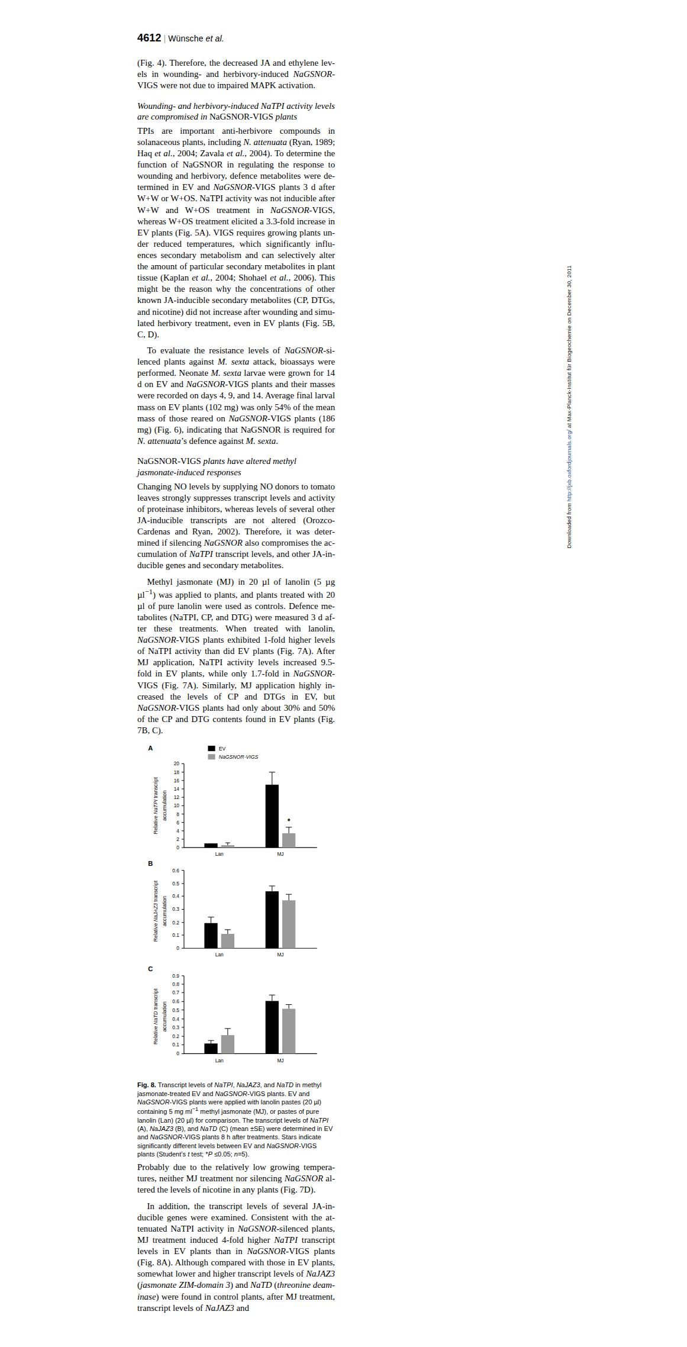4612|Wünsche et al.
Downloaded from http://jxb.oxfordjournals.org/ at Max-Planck-Institut für Biogeochemie on December 30, 2011
(Fig. 4). Therefore, the decreased JA and ethylene levels in wounding- and herbivory-induced NaGSNOR-VIGS were not due to impaired MAPK activation.
Wounding- and herbivory-induced NaTPI activity levels are compromised in NaGSNOR-VIGS plants
TPIs are important anti-herbivore compounds in solanaceous plants, including N. attenuata (Ryan, 1989; Haq et al., 2004; Zavala et al., 2004). To determine the function of NaGSNOR in regulating the response to wounding and herbivory, defence metabolites were determined in EV and NaGSNOR-VIGS plants 3 d after W+W or W+OS. NaTPI activity was not inducible after W+W and W+OS treatment in NaGSNOR-VIGS, whereas W+OS treatment elicited a 3.3-fold increase in EV plants (Fig. 5A). VIGS requires growing plants under reduced temperatures, which significantly influences secondary metabolism and can selectively alter the amount of particular secondary metabolites in plant tissue (Kaplan et al., 2004; Shohael et al., 2006). This might be the reason why the concentrations of other known JA-inducible secondary metabolites (CP, DTGs, and nicotine) did not increase after wounding and simulated herbivory treatment, even in EV plants (Fig. 5B, C, D).
To evaluate the resistance levels of NaGSNOR-silenced plants against M. sexta attack, bioassays were performed. Neonate M. sexta larvae were grown for 14 d on EV and NaGSNOR-VIGS plants and their masses were recorded on days 4, 9, and 14. Average final larval mass on EV plants (102 mg) was only 54% of the mean mass of those reared on NaGSNOR-VIGS plants (186 mg) (Fig. 6), indicating that NaGSNOR is required for N. attenuata’s defence against M. sexta.
NaGSNOR-VIGS plants have altered methyl jasmonate-induced responses
Changing NO levels by supplying NO donors to tomato leaves strongly suppresses transcript levels and activity of proteinase inhibitors, whereas levels of several other JA-inducible transcripts are not altered (Orozco-Cardenas and Ryan, 2002). Therefore, it was determined if silencing NaGSNOR also compromises the accumulation of NaTPI transcript levels, and other JA-inducible genes and secondary metabolites.
Methyl jasmonate (MJ) in 20 µl of lanolin (5 µg µl−1) was applied to plants, and plants treated with 20 µl of pure lanolin were used as controls. Defence metabolites (NaTPI, CP, and DTG) were measured 3 d after these treatments. When treated with lanolin, NaGSNOR-VIGS plants exhibited 1-fold higher levels of NaTPI activity than did EV plants (Fig. 7A). After MJ application, NaTPI activity levels increased 9.5-fold in EV plants, while only 1.7-fold in NaGSNOR-VIGS (Fig. 7A). Similarly, MJ application highly increased the levels of CP and DTGs in EV, but NaGSNOR-VIGS plants had only about 30% and 50% of the CP and DTG contents found in EV plants (Fig. 7B, C).
A EV NaGSNOR-VIGS 0 2 4 6 8 10 12 14 16 18 20 Relative NaTPI transcript accumulation Lan * MJ B 0 0.1 0.2 0.3 0.4 0.5 0.6 Relative NaJAZ3 transcript accumulation Lan MJ C 0 0.1 0.2 0.3 0.4 0.5 0.6 0.7 0.8 0.9 Relative NaTD transcript accumulation Lan MJ
Fig. 8. Transcript levels of NaTPI, NaJAZ3, and NaTD in methyl jasmonate-treated EV and NaGSNOR-VIGS plants. EV and NaGSNOR-VIGS plants were applied with lanolin pastes (20 µl) containing 5 mg ml−1 methyl jasmonate (MJ), or pastes of pure lanolin (Lan) (20 µl) for comparison. The transcript levels of NaTPI (A), NaJAZ3 (B), and NaTD (C) (mean ±SE) were determined in EV and NaGSNOR-VIGS plants 8 h after treatments. Stars indicate significantly different levels between EV and NaGSNOR-VIGS plants (Student’s t test; *P ≤0.05; n=5).
Probably due to the relatively low growing temperatures, neither MJ treatment nor silencing NaGSNOR altered the levels of nicotine in any plants (Fig. 7D).
In addition, the transcript levels of several JA-inducible genes were examined. Consistent with the attenuated NaTPI activity in NaGSNOR-silenced plants, MJ treatment induced 4-fold higher NaTPI transcript levels in EV plants than in NaGSNOR-VIGS plants (Fig. 8A). Although compared with those in EV plants, somewhat lower and higher transcript levels of NaJAZ3 (jasmonate ZIM-domain 3) and NaTD (threonine deaminase) were found in control plants, after MJ treatment, transcript levels of NaJAZ3 and